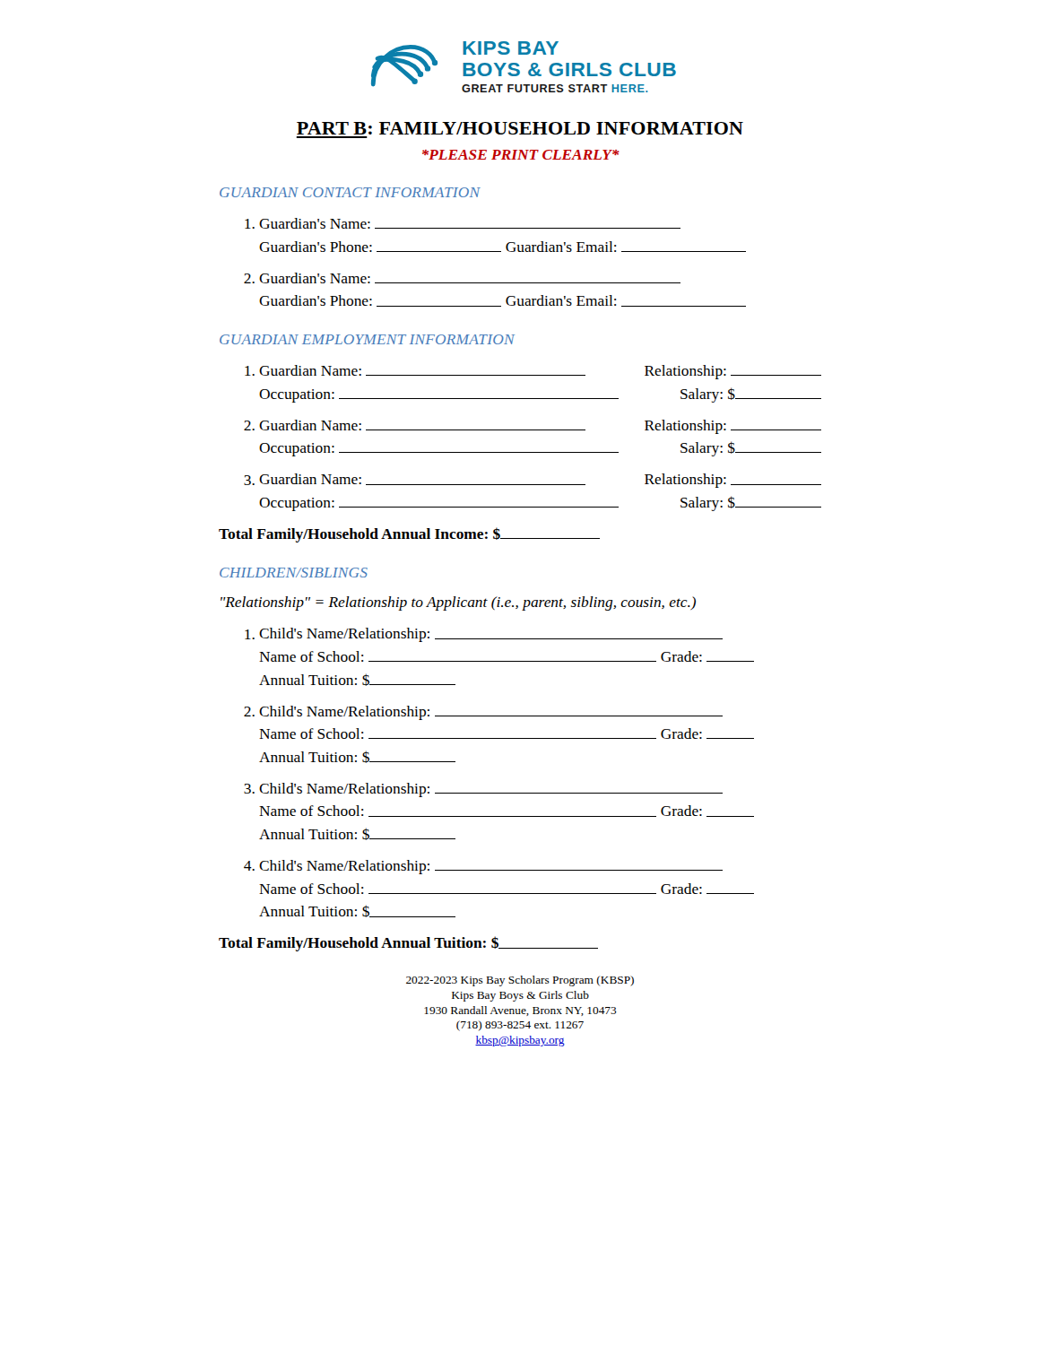KIPS BAY BOYS & GIRLS CLUB GREAT FUTURES START HERE.
PART B: FAMILY/HOUSEHOLD INFORMATION
*PLEASE PRINT CLEARLY*
GUARDIAN CONTACT INFORMATION
Guardian's Name:
Guardian's Phone: Guardian's Email:
Guardian's Name:
Guardian's Phone: Guardian's Email:
GUARDIAN EMPLOYMENT INFORMATION
Guardian Name: Relationship:
Occupation: Salary: $
Guardian Name: Relationship:
Occupation: Salary: $
Guardian Name: Relationship:
Occupation: Salary: $
Total Family/Household Annual Income: $
CHILDREN/SIBLINGS
"Relationship" = Relationship to Applicant (i.e., parent, sibling, cousin, etc.)
Child's Name/Relationship:
Name of School: Grade:
Annual Tuition: $
Child's Name/Relationship:
Name of School: Grade:
Annual Tuition: $
Child's Name/Relationship:
Name of School: Grade:
Annual Tuition: $
Child's Name/Relationship:
Name of School: Grade:
Annual Tuition: $
Total Family/Household Annual Tuition: $
2022-2023 Kips Bay Scholars Program (KBSP)
Kips Bay Boys & Girls Club
1930 Randall Avenue, Bronx NY, 10473
(718) 893-8254 ext. 11267
kbsp@kipsbay.org